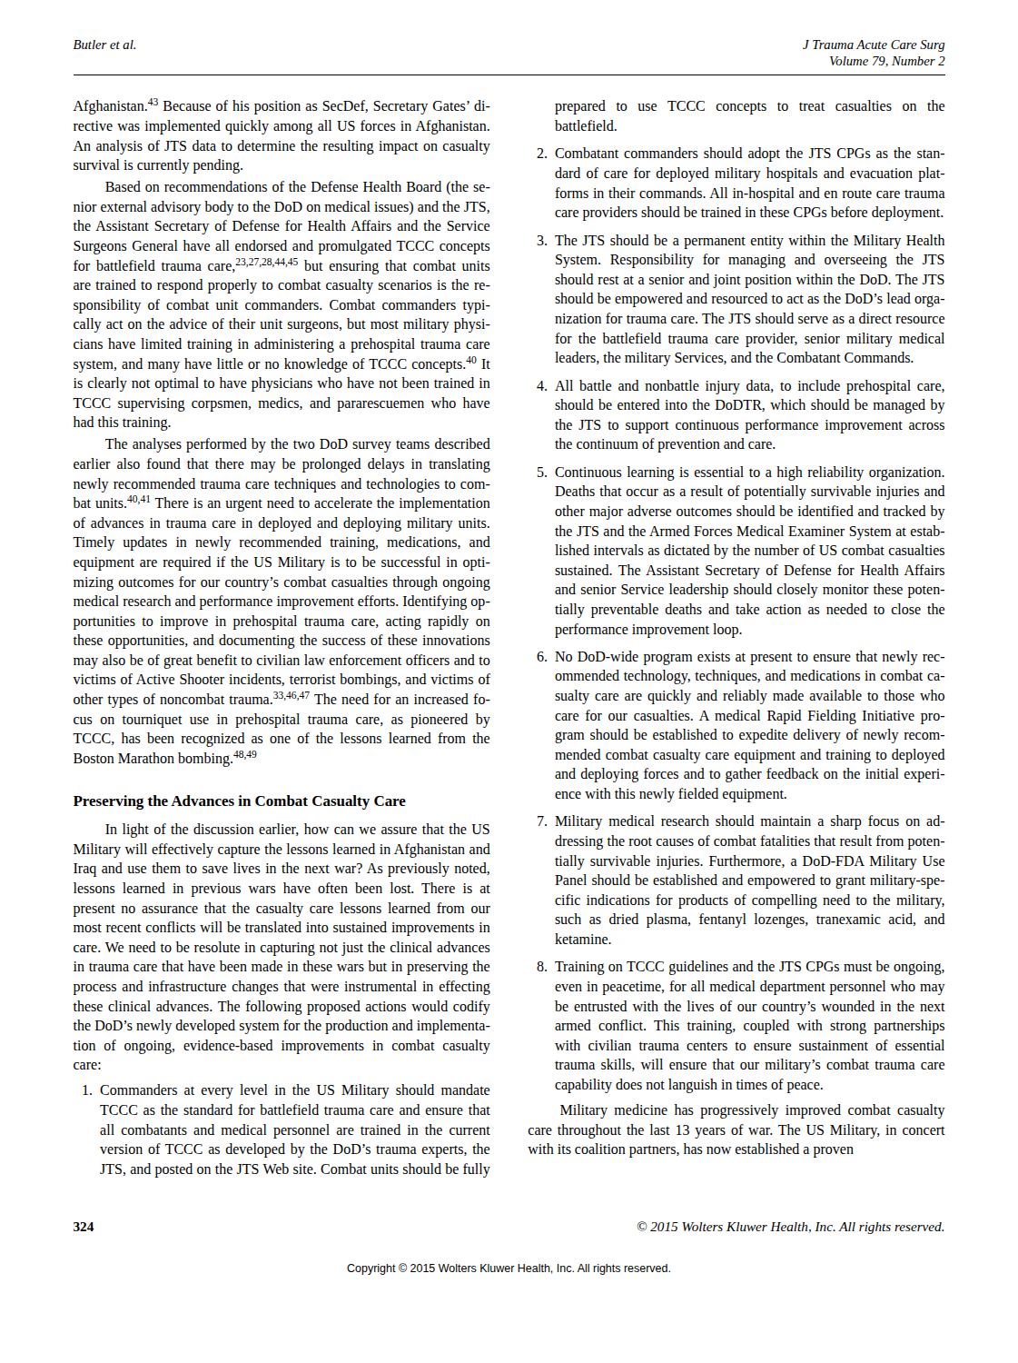Butler et al.
J Trauma Acute Care Surg
Volume 79, Number 2
Afghanistan.43 Because of his position as SecDef, Secretary Gates’ directive was implemented quickly among all US forces in Afghanistan. An analysis of JTS data to determine the resulting impact on casualty survival is currently pending.
Based on recommendations of the Defense Health Board (the senior external advisory body to the DoD on medical issues) and the JTS, the Assistant Secretary of Defense for Health Affairs and the Service Surgeons General have all endorsed and promulgated TCCC concepts for battlefield trauma care,23,27,28,44,45 but ensuring that combat units are trained to respond properly to combat casualty scenarios is the responsibility of combat unit commanders. Combat commanders typically act on the advice of their unit surgeons, but most military physicians have limited training in administering a prehospital trauma care system, and many have little or no knowledge of TCCC concepts.40 It is clearly not optimal to have physicians who have not been trained in TCCC supervising corpsmen, medics, and pararescuemen who have had this training.
The analyses performed by the two DoD survey teams described earlier also found that there may be prolonged delays in translating newly recommended trauma care techniques and technologies to combat units.40,41 There is an urgent need to accelerate the implementation of advances in trauma care in deployed and deploying military units. Timely updates in newly recommended training, medications, and equipment are required if the US Military is to be successful in optimizing outcomes for our country’s combat casualties through ongoing medical research and performance improvement efforts. Identifying opportunities to improve in prehospital trauma care, acting rapidly on these opportunities, and documenting the success of these innovations may also be of great benefit to civilian law enforcement officers and to victims of Active Shooter incidents, terrorist bombings, and victims of other types of noncombat trauma.33,46,47 The need for an increased focus on tourniquet use in prehospital trauma care, as pioneered by TCCC, has been recognized as one of the lessons learned from the Boston Marathon bombing.48,49
Preserving the Advances in Combat Casualty Care
In light of the discussion earlier, how can we assure that the US Military will effectively capture the lessons learned in Afghanistan and Iraq and use them to save lives in the next war? As previously noted, lessons learned in previous wars have often been lost. There is at present no assurance that the casualty care lessons learned from our most recent conflicts will be translated into sustained improvements in care. We need to be resolute in capturing not just the clinical advances in trauma care that have been made in these wars but in preserving the process and infrastructure changes that were instrumental in effecting these clinical advances. The following proposed actions would codify the DoD’s newly developed system for the production and implementation of ongoing, evidence-based improvements in combat casualty care:
Commanders at every level in the US Military should mandate TCCC as the standard for battlefield trauma care and ensure that all combatants and medical personnel are trained in the current version of TCCC as developed by the DoD’s trauma experts, the JTS, and posted on the JTS Web site. Combat units should be fully prepared to use TCCC concepts to treat casualties on the battlefield.
Combatant commanders should adopt the JTS CPGs as the standard of care for deployed military hospitals and evacuation platforms in their commands. All in-hospital and en route care trauma care providers should be trained in these CPGs before deployment.
The JTS should be a permanent entity within the Military Health System. Responsibility for managing and overseeing the JTS should rest at a senior and joint position within the DoD. The JTS should be empowered and resourced to act as the DoD’s lead organization for trauma care. The JTS should serve as a direct resource for the battlefield trauma care provider, senior military medical leaders, the military Services, and the Combatant Commands.
All battle and nonbattle injury data, to include prehospital care, should be entered into the DoDTR, which should be managed by the JTS to support continuous performance improvement across the continuum of prevention and care.
Continuous learning is essential to a high reliability organization. Deaths that occur as a result of potentially survivable injuries and other major adverse outcomes should be identified and tracked by the JTS and the Armed Forces Medical Examiner System at established intervals as dictated by the number of US combat casualties sustained. The Assistant Secretary of Defense for Health Affairs and senior Service leadership should closely monitor these potentially preventable deaths and take action as needed to close the performance improvement loop.
No DoD-wide program exists at present to ensure that newly recommended technology, techniques, and medications in combat casualty care are quickly and reliably made available to those who care for our casualties. A medical Rapid Fielding Initiative program should be established to expedite delivery of newly recommended combat casualty care equipment and training to deployed and deploying forces and to gather feedback on the initial experience with this newly fielded equipment.
Military medical research should maintain a sharp focus on addressing the root causes of combat fatalities that result from potentially survivable injuries. Furthermore, a DoD-FDA Military Use Panel should be established and empowered to grant military-specific indications for products of compelling need to the military, such as dried plasma, fentanyl lozenges, tranexamic acid, and ketamine.
Training on TCCC guidelines and the JTS CPGs must be ongoing, even in peacetime, for all medical department personnel who may be entrusted with the lives of our country’s wounded in the next armed conflict. This training, coupled with strong partnerships with civilian trauma centers to ensure sustainment of essential trauma skills, will ensure that our military’s combat trauma care capability does not languish in times of peace.
Military medicine has progressively improved combat casualty care throughout the last 13 years of war. The US Military, in concert with its coalition partners, has now established a proven
324
© 2015 Wolters Kluwer Health, Inc. All rights reserved.
Copyright © 2015 Wolters Kluwer Health, Inc. All rights reserved.